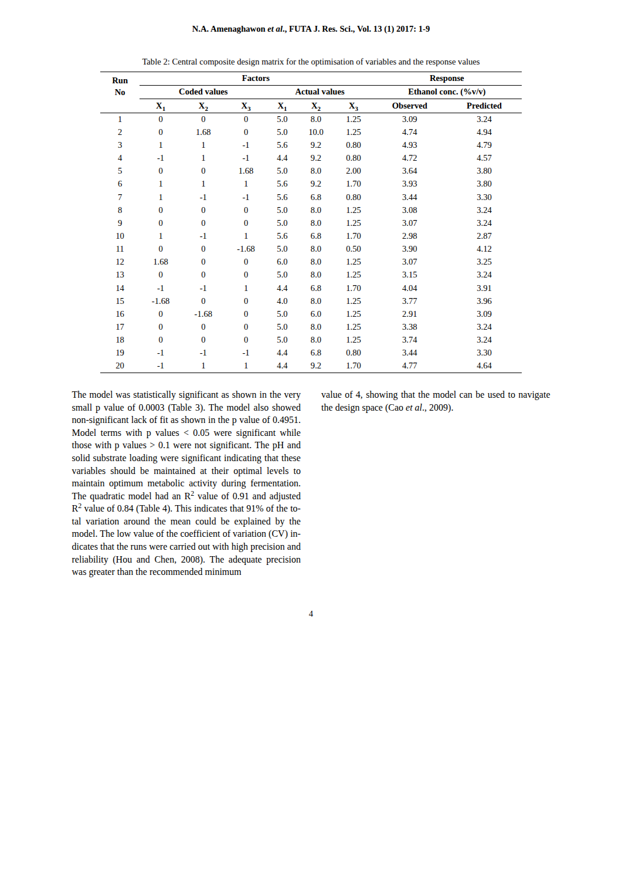N.A. Amenaghawon et al., FUTA J. Res. Sci., Vol. 13 (1) 2017: 1-9
Table 2: Central composite design matrix for the optimisation of variables and the response values
| Run No | Factors | Response |
| --- | --- | --- |
| Coded values | Actual values | Ethanol conc. (%v/v) |
| | X 1 | X 2 | X 3 | X 1 | X 2 | X 3 | Observed | Predicted |
| 1 | 0 | 0 | 0 | 5.0 | 8.0 | 1.25 | 3.09 | 3.24 |
| 2 | 0 | 1.68 | 0 | 5.0 | 10.0 | 1.25 | 4.74 | 4.94 |
| 3 | 1 | 1 | -1 | 5.6 | 9.2 | 0.80 | 4.93 | 4.79 |
| 4 | -1 | 1 | -1 | 4.4 | 9.2 | 0.80 | 4.72 | 4.57 |
| 5 | 0 | 0 | 1.68 | 5.0 | 8.0 | 2.00 | 3.64 | 3.80 |
| 6 | 1 | 1 | 1 | 5.6 | 9.2 | 1.70 | 3.93 | 3.80 |
| 7 | 1 | -1 | -1 | 5.6 | 6.8 | 0.80 | 3.44 | 3.30 |
| 8 | 0 | 0 | 0 | 5.0 | 8.0 | 1.25 | 3.08 | 3.24 |
| 9 | 0 | 0 | 0 | 5.0 | 8.0 | 1.25 | 3.07 | 3.24 |
| 10 | 1 | -1 | 1 | 5.6 | 6.8 | 1.70 | 2.98 | 2.87 |
| 11 | 0 | 0 | -1.68 | 5.0 | 8.0 | 0.50 | 3.90 | 4.12 |
| 12 | 1.68 | 0 | 0 | 6.0 | 8.0 | 1.25 | 3.07 | 3.25 |
| 13 | 0 | 0 | 0 | 5.0 | 8.0 | 1.25 | 3.15 | 3.24 |
| 14 | -1 | -1 | 1 | 4.4 | 6.8 | 1.70 | 4.04 | 3.91 |
| 15 | -1.68 | 0 | 0 | 4.0 | 8.0 | 1.25 | 3.77 | 3.96 |
| 16 | 0 | -1.68 | 0 | 5.0 | 6.0 | 1.25 | 2.91 | 3.09 |
| 17 | 0 | 0 | 0 | 5.0 | 8.0 | 1.25 | 3.38 | 3.24 |
| 18 | 0 | 0 | 0 | 5.0 | 8.0 | 1.25 | 3.74 | 3.24 |
| 19 | -1 | -1 | -1 | 4.4 | 6.8 | 0.80 | 3.44 | 3.30 |
| 20 | -1 | 1 | 1 | 4.4 | 9.2 | 1.70 | 4.77 | 4.64 |
The model was statistically significant as shown in the very small p value of 0.0003 (Table 3). The model also showed non-significant lack of fit as shown in the p value of 0.4951. Model terms with p values < 0.05 were significant while those with p values > 0.1 were not significant. The pH and solid substrate loading were significant indicating that these variables should be maintained at their optimal levels to maintain optimum metabolic activity during fermentation. The quadratic model had an R2 value of 0.91 and adjusted R2 value of 0.84 (Table 4). This indicates that 91% of the total variation around the mean could be explained by the model. The low value of the coefficient of variation (CV) indicates that the runs were carried out with high precision and reliability (Hou and Chen, 2008). The adequate precision was greater than the recommended minimum
value of 4, showing that the model can be used to navigate the design space (Cao et al., 2009).
4